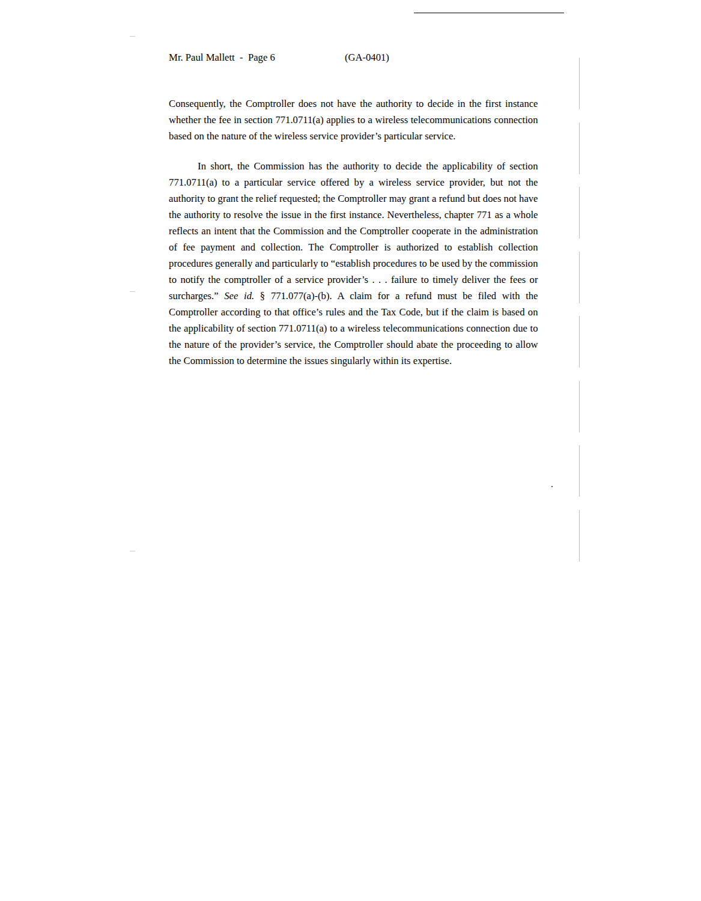Mr. Paul Mallett - Page 6 (GA-0401)
Consequently, the Comptroller does not have the authority to decide in the first instance whether the fee in section 771.0711(a) applies to a wireless telecommunications connection based on the nature of the wireless service provider’s particular service.
In short, the Commission has the authority to decide the applicability of section 771.0711(a) to a particular service offered by a wireless service provider, but not the authority to grant the relief requested; the Comptroller may grant a refund but does not have the authority to resolve the issue in the first instance. Nevertheless, chapter 771 as a whole reflects an intent that the Commission and the Comptroller cooperate in the administration of fee payment and collection. The Comptroller is authorized to establish collection procedures generally and particularly to “establish procedures to be used by the commission to notify the comptroller of a service provider’s . . . failure to timely deliver the fees or surcharges.” See id. § 771.077(a)-(b). A claim for a refund must be filed with the Comptroller according to that office’s rules and the Tax Code, but if the claim is based on the applicability of section 771.0711(a) to a wireless telecommunications connection due to the nature of the provider’s service, the Comptroller should abate the proceeding to allow the Commission to determine the issues singularly within its expertise.